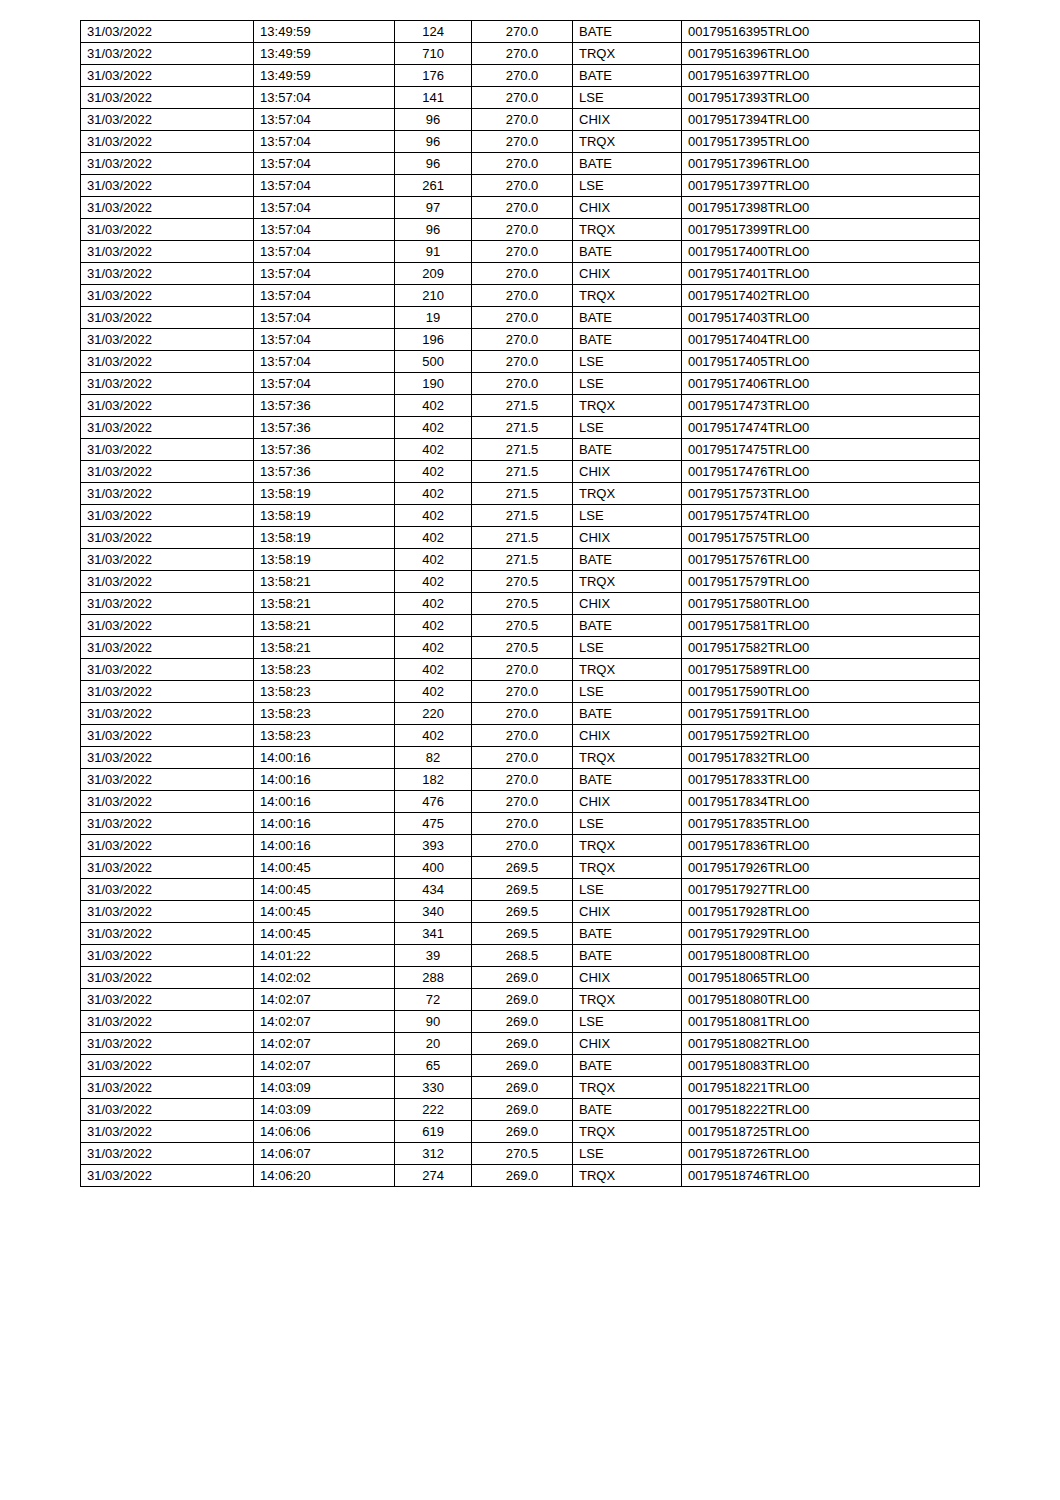| 31/03/2022 | 13:49:59 | 124 | 270.0 | BATE | 00179516395TRLO0 |
| 31/03/2022 | 13:49:59 | 710 | 270.0 | TRQX | 00179516396TRLO0 |
| 31/03/2022 | 13:49:59 | 176 | 270.0 | BATE | 00179516397TRLO0 |
| 31/03/2022 | 13:57:04 | 141 | 270.0 | LSE | 00179517393TRLO0 |
| 31/03/2022 | 13:57:04 | 96 | 270.0 | CHIX | 00179517394TRLO0 |
| 31/03/2022 | 13:57:04 | 96 | 270.0 | TRQX | 00179517395TRLO0 |
| 31/03/2022 | 13:57:04 | 96 | 270.0 | BATE | 00179517396TRLO0 |
| 31/03/2022 | 13:57:04 | 261 | 270.0 | LSE | 00179517397TRLO0 |
| 31/03/2022 | 13:57:04 | 97 | 270.0 | CHIX | 00179517398TRLO0 |
| 31/03/2022 | 13:57:04 | 96 | 270.0 | TRQX | 00179517399TRLO0 |
| 31/03/2022 | 13:57:04 | 91 | 270.0 | BATE | 00179517400TRLO0 |
| 31/03/2022 | 13:57:04 | 209 | 270.0 | CHIX | 00179517401TRLO0 |
| 31/03/2022 | 13:57:04 | 210 | 270.0 | TRQX | 00179517402TRLO0 |
| 31/03/2022 | 13:57:04 | 19 | 270.0 | BATE | 00179517403TRLO0 |
| 31/03/2022 | 13:57:04 | 196 | 270.0 | BATE | 00179517404TRLO0 |
| 31/03/2022 | 13:57:04 | 500 | 270.0 | LSE | 00179517405TRLO0 |
| 31/03/2022 | 13:57:04 | 190 | 270.0 | LSE | 00179517406TRLO0 |
| 31/03/2022 | 13:57:36 | 402 | 271.5 | TRQX | 00179517473TRLO0 |
| 31/03/2022 | 13:57:36 | 402 | 271.5 | LSE | 00179517474TRLO0 |
| 31/03/2022 | 13:57:36 | 402 | 271.5 | BATE | 00179517475TRLO0 |
| 31/03/2022 | 13:57:36 | 402 | 271.5 | CHIX | 00179517476TRLO0 |
| 31/03/2022 | 13:58:19 | 402 | 271.5 | TRQX | 00179517573TRLO0 |
| 31/03/2022 | 13:58:19 | 402 | 271.5 | LSE | 00179517574TRLO0 |
| 31/03/2022 | 13:58:19 | 402 | 271.5 | CHIX | 00179517575TRLO0 |
| 31/03/2022 | 13:58:19 | 402 | 271.5 | BATE | 00179517576TRLO0 |
| 31/03/2022 | 13:58:21 | 402 | 270.5 | TRQX | 00179517579TRLO0 |
| 31/03/2022 | 13:58:21 | 402 | 270.5 | CHIX | 00179517580TRLO0 |
| 31/03/2022 | 13:58:21 | 402 | 270.5 | BATE | 00179517581TRLO0 |
| 31/03/2022 | 13:58:21 | 402 | 270.5 | LSE | 00179517582TRLO0 |
| 31/03/2022 | 13:58:23 | 402 | 270.0 | TRQX | 00179517589TRLO0 |
| 31/03/2022 | 13:58:23 | 402 | 270.0 | LSE | 00179517590TRLO0 |
| 31/03/2022 | 13:58:23 | 220 | 270.0 | BATE | 00179517591TRLO0 |
| 31/03/2022 | 13:58:23 | 402 | 270.0 | CHIX | 00179517592TRLO0 |
| 31/03/2022 | 14:00:16 | 82 | 270.0 | TRQX | 00179517832TRLO0 |
| 31/03/2022 | 14:00:16 | 182 | 270.0 | BATE | 00179517833TRLO0 |
| 31/03/2022 | 14:00:16 | 476 | 270.0 | CHIX | 00179517834TRLO0 |
| 31/03/2022 | 14:00:16 | 475 | 270.0 | LSE | 00179517835TRLO0 |
| 31/03/2022 | 14:00:16 | 393 | 270.0 | TRQX | 00179517836TRLO0 |
| 31/03/2022 | 14:00:45 | 400 | 269.5 | TRQX | 00179517926TRLO0 |
| 31/03/2022 | 14:00:45 | 434 | 269.5 | LSE | 00179517927TRLO0 |
| 31/03/2022 | 14:00:45 | 340 | 269.5 | CHIX | 00179517928TRLO0 |
| 31/03/2022 | 14:00:45 | 341 | 269.5 | BATE | 00179517929TRLO0 |
| 31/03/2022 | 14:01:22 | 39 | 268.5 | BATE | 00179518008TRLO0 |
| 31/03/2022 | 14:02:02 | 288 | 269.0 | CHIX | 00179518065TRLO0 |
| 31/03/2022 | 14:02:07 | 72 | 269.0 | TRQX | 00179518080TRLO0 |
| 31/03/2022 | 14:02:07 | 90 | 269.0 | LSE | 00179518081TRLO0 |
| 31/03/2022 | 14:02:07 | 20 | 269.0 | CHIX | 00179518082TRLO0 |
| 31/03/2022 | 14:02:07 | 65 | 269.0 | BATE | 00179518083TRLO0 |
| 31/03/2022 | 14:03:09 | 330 | 269.0 | TRQX | 00179518221TRLO0 |
| 31/03/2022 | 14:03:09 | 222 | 269.0 | BATE | 00179518222TRLO0 |
| 31/03/2022 | 14:06:06 | 619 | 269.0 | TRQX | 00179518725TRLO0 |
| 31/03/2022 | 14:06:07 | 312 | 270.5 | LSE | 00179518726TRLO0 |
| 31/03/2022 | 14:06:20 | 274 | 269.0 | TRQX | 00179518746TRLO0 |